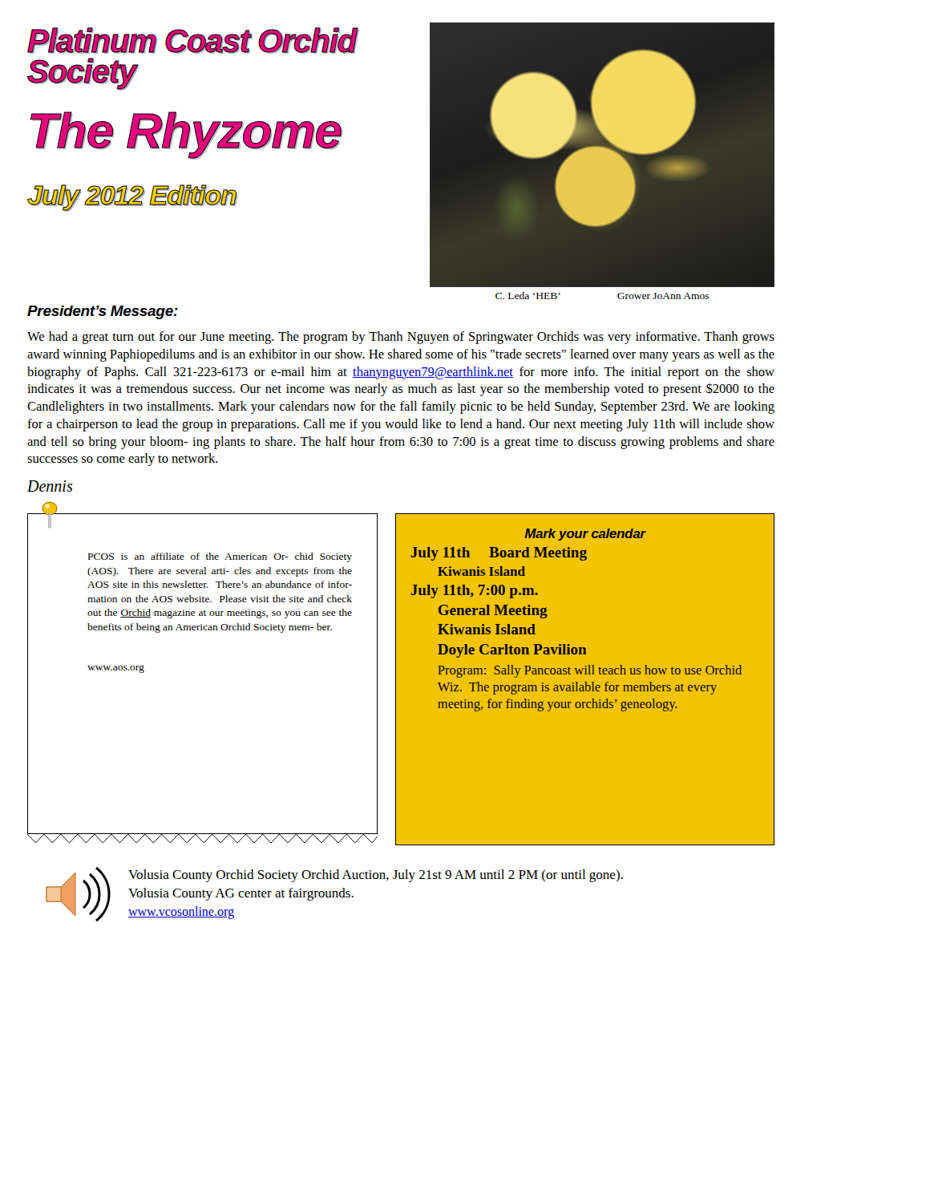Platinum Coast Orchid Society
The Rhyzome
July 2012 Edition
C. Leda ‘HEB’ Grower JoAnn Amos
President’s Message:
We had a great turn out for our June meeting. The program by Thanh Nguyen of Springwater Orchids was very informative. Thanh grows award winning Paphiopedilums and is an exhibitor in our show. He shared some of his "trade secrets" learned over many years as well as the biography of Paphs. Call 321-223-6173 or e-mail him at thanynguyen79@earthlink.net for more info. The initial report on the show indicates it was a tremendous success. Our net income was nearly as much as last year so the membership voted to present $2000 to the Candlelighters in two installments. Mark your calendars now for the fall family picnic to be held Sunday, September 23rd. We are looking for a chairperson to lead the group in preparations. Call me if you would like to lend a hand. Our next meeting July 11th will include show and tell so bring your bloom- ing plants to share. The half hour from 6:30 to 7:00 is a great time to discuss growing problems and share successes so come early to network.
Dennis
PCOS is an affiliate of the American Or- chid Society (AOS). There are several arti- cles and excepts from the AOS site in this newsletter. There’s an abundance of infor- mation on the AOS website. Please visit the site and check out the Orchid magazine at our meetings, so you can see the benefits of being an American Orchid Society mem- ber.
www.aos.org
Mark your calendar
July 11th Board Meeting
Kiwanis Island
July 11th, 7:00 p.m.
General Meeting
Kiwanis Island
Doyle Carlton Pavilion
Program: Sally Pancoast will teach us how to use Orchid Wiz. The program is available for members at every meeting, for finding your orchids’ geneology.
Volusia County Orchid Society Orchid Auction, July 21st 9 AM until 2 PM (or until gone).
Volusia County AG center at fairgrounds.
www.vcosonline.org